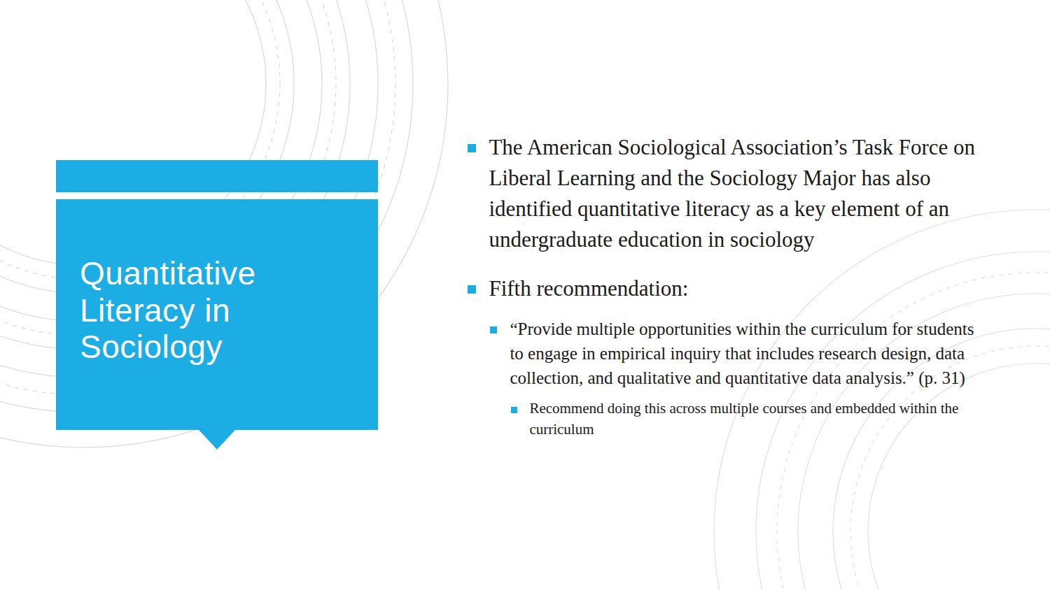Quantitative Literacy in Sociology
The American Sociological Association’s Task Force on Liberal Learning and the Sociology Major has also identified quantitative literacy as a key element of an undergraduate education in sociology
Fifth recommendation:
“Provide multiple opportunities within the curriculum for students to engage in empirical inquiry that includes research design, data collection, and qualitative and quantitative data analysis.” (p. 31)
Recommend doing this across multiple courses and embedded within the curriculum